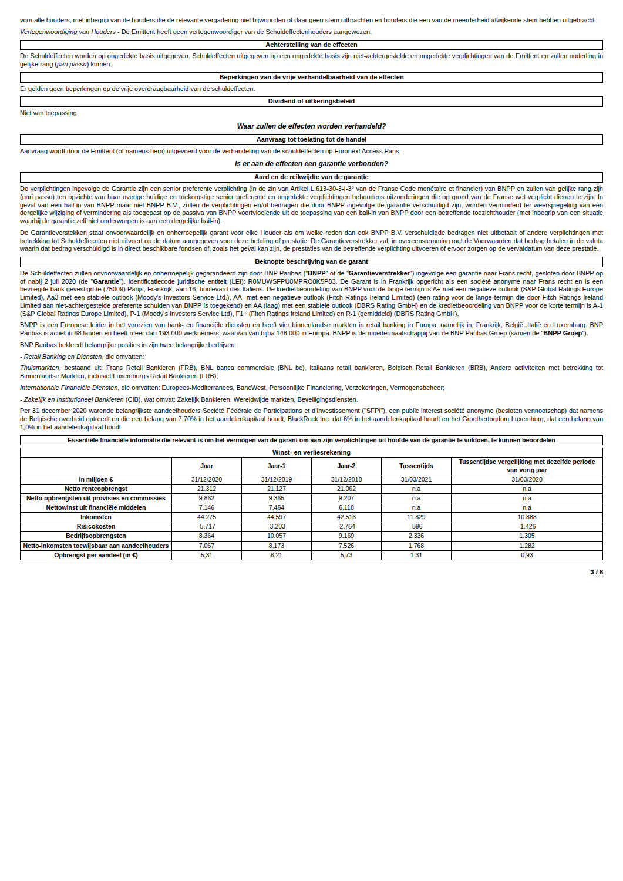voor alle houders, met inbegrip van de houders die de relevante vergadering niet bijwoonden of daar geen stem uitbrachten en houders die een van de meerderheid afwijkende stem hebben uitgebracht.
Vertegenwoordiging van Houders - De Emittent heeft geen vertegenwoordiger van de Schuldeffectenhouders aangewezen.
Achterstelling van de effecten
De Schuldeffecten worden op ongedekte basis uitgegeven. Schuldeffecten uitgegeven op een ongedekte basis zijn niet-achtergestelde en ongedekte verplichtingen van de Emittent en zullen onderling in gelijke rang (pari passu) komen.
Beperkingen van de vrije verhandelbaarheid van de effecten
Er gelden geen beperkingen op de vrije overdraagbaarheid van de schuldeffecten.
Dividend of uitkeringsbeleid
Niet van toepassing.
Waar zullen de effecten worden verhandeld?
Aanvraag tot toelating tot de handel
Aanvraag wordt door de Emittent (of namens hem) uitgevoerd voor de verhandeling van de schuldeffecten op Euronext Access Paris.
Is er aan de effecten een garantie verbonden?
Aard en de reikwijdte van de garantie
De verplichtingen ingevolge de Garantie zijn een senior preferente verplichting (in de zin van Artikel L.613-30-3-I-3° van de Franse Code monétaire et financier) van BNPP en zullen van gelijke rang zijn (pari passu) ten opzichte van haar overige huidige en toekomstige senior preferente en ongedekte verplichtingen behoudens uitzonderingen die op grond van de Franse wet verplicht dienen te zijn. In geval van een bail-in van BNPP maar niet BNPP B.V., zullen de verplichtingen en/of bedragen die door BNPP ingevolge de garantie verschuldigd zijn, worden verminderd ter weerspiegeling van een dergelijke wijziging of vermindering als toegepast op de passiva van BNPP voortvloeiende uit de toepassing van een bail-in van BNPP door een betreffende toezichthouder (met inbegrip van een situatie waarbij de garantie zelf niet onderworpen is aan een dergelijke bail-in).
De Garantieverstekken staat onvoorwaardelijk en onherroepelijk garant voor elke Houder als om welke reden dan ook BNPP B.V. verschuldigde bedragen niet uitbetaalt of andere verplichtingen met betrekking tot Schuldeffecnten niet uitvoert op de datum aangegeven voor deze betaling of prestatie. De Garantieverstrekker zal, in overeenstemming met de Voorwaarden dat bedrag betalen in de valuta waarin dat bedrag verschuldigd is in direct beschikbare fondsen of, zoals het geval kan zijn, de prestaties van de betreffende verplichting uitvoeren of ervoor zorgen op de vervaldatum van deze prestatie.
Beknopte beschrijving van de garant
De Schuldeffecten zullen onvoorwaardelijk en onherroepelijk gegarandeerd zijn door BNP Paribas ("BNPP" of de "Garantieverstrekker") ingevolge een garantie naar Frans recht, gesloten door BNPP op of nabij 2 juli 2020 (de "Garantie"). Identificatiecode juridische entiteit (LEI): R0MUWSFPU8MPRO8K5P83. De Garant is in Frankrijk opgericht als een société anonyme naar Frans recht en is een bevoegde bank gevestigd te (75009) Parijs, Frankrijk, aan 16, boulevard des Italiens. De kredietbeoordeling van BNPP voor de lange termijn is A+ met een negatieve outlook (S&P Global Ratings Europe Limited), Aa3 met een stabiele outlook (Moody's Investors Service Ltd.), AA- met een negatieve outlook (Fitch Ratings Ireland Limited) (een rating voor de lange termijn die door Fitch Ratings Ireland Limited aan niet-achtergestelde preferente schulden van BNPP is toegekend) en AA (laag) met een stabiele outlook (DBRS Rating GmbH) en de kredietbeoordeling van BNPP voor de korte termijn is A-1 (S&P Global Ratings Europe Limited), P-1 (Moody's Investors Service Ltd), F1+ (Fitch Ratings Ireland Limited) en R-1 (gemiddeld) (DBRS Rating GmbH).
BNPP is een Europese leider in het voorzien van bank- en financiële diensten en heeft vier binnenlandse markten in retail banking in Europa, namelijk in, Frankrijk, België, Italië en Luxemburg. BNP Paribas is actief in 68 landen en heeft meer dan 193.000 werknemers, waarvan van bijna 148.000 in Europa. BNPP is de moedermaatschappij van de BNP Paribas Groep (samen de "BNPP Groep").
BNP Baribas bekleedt belangrijke posities in zijn twee belangrijke bedrijven:
- Retail Banking en Diensten, die omvatten:
Thuismarkten, bestaand uit: Frans Retail Bankieren (FRB), BNL banca commerciale (BNL bc), Italiaans retail bankieren, Belgisch Retail Bankieren (BRB), Andere activiteiten met betrekking tot Binnenlandse Markten, inclusief Luxemburgs Retail Bankieren (LRB);
Internationale Financiële Diensten, die omvatten: Europees-Mediterranees, BancWest, Persoonlijke Financiering, Verzekeringen, Vermogensbeheer;
- Zakelijk en Institutioneel Bankieren (CIB), wat omvat: Zakelijk Bankieren, Wereldwijde markten, Beveiligingsdiensten.
Per 31 december 2020 warende belangrijkste aandeelhouders Société Fédérale de Participations et d'Investissement ("SFPI"), een public interest société anonyme (besloten vennootschap) dat namens de Belgische overheid optreedt en die een belang van 7,70% in het aandelenkapitaal houdt, BlackRock Inc. dat 6% in het aandelenkapitaal houdt en het Groothertogdom Luxemburg, dat een belang van 1,0% in het aandelenkapitaal houdt.
Essentiële financiële informatie die relevant is om het vermogen van de garant om aan zijn verplichtingen uit hoofde van de garantie te voldoen, te kunnen beoordelen
Winst- en verliesrekening
| | Jaar | Jaar-1 | Jaar-2 | Tussentijds | Tussentijdse vergelijking met dezelfde periode van vorig jaar |
| --- | --- | --- | --- | --- | --- |
| In miljoen € | 31/12/2020 | 31/12/2019 | 31/12/2018 | 31/03/2021 | 31/03/2020 |
| Netto renteopbrengst | 21.312 | 21.127 | 21.062 | n.a | n.a |
| Netto-opbrengsten uit provisies en commissies | 9.862 | 9.365 | 9.207 | n.a | n.a |
| Nettowinst uit financiële middelen | 7.146 | 7.464 | 6.118 | n.a | n.a |
| Inkomsten | 44.275 | 44.597 | 42.516 | 11.829 | 10.888 |
| Risicokosten | -5.717 | -3.203 | -2.764 | -896 | -1.426 |
| Bedrijfsopbrengsten | 8.364 | 10.057 | 9.169 | 2.336 | 1.305 |
| Netto-inkomsten toewijsbaar aan aandeelhouders | 7.067 | 8.173 | 7.526 | 1.768 | 1.282 |
| Opbrengst per aandeel (in €) | 5,31 | 6,21 | 5,73 | 1,31 | 0,93 |
3 / 8